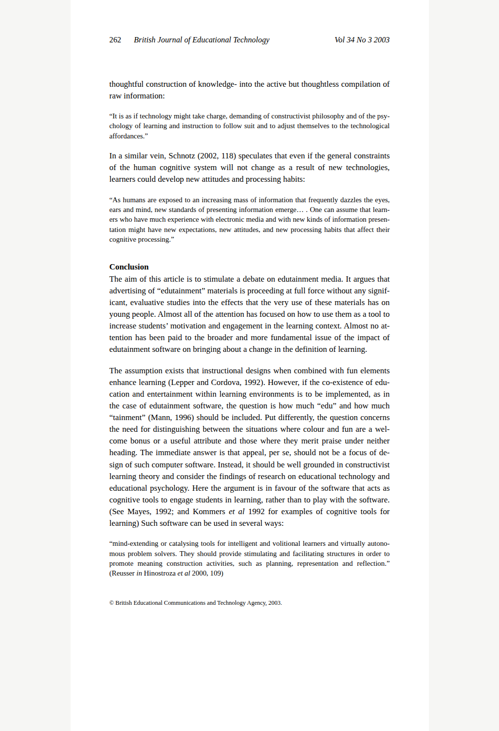262 British Journal of Educational Technology Vol 34 No 3 2003
thoughtful construction of knowledge- into the active but thoughtless compilation of raw information:
“It is as if technology might take charge, demanding of constructivist philosophy and of the psychology of learning and instruction to follow suit and to adjust themselves to the technological affordances.”
In a similar vein, Schnotz (2002, 118) speculates that even if the general constraints of the human cognitive system will not change as a result of new technologies, learners could develop new attitudes and processing habits:
“As humans are exposed to an increasing mass of information that frequently dazzles the eyes, ears and mind, new standards of presenting information emerge… . One can assume that learners who have much experience with electronic media and with new kinds of information presentation might have new expectations, new attitudes, and new processing habits that affect their cognitive processing.”
Conclusion
The aim of this article is to stimulate a debate on edutainment media. It argues that advertising of “edutainment” materials is proceeding at full force without any significant, evaluative studies into the effects that the very use of these materials has on young people. Almost all of the attention has focused on how to use them as a tool to increase students’ motivation and engagement in the learning context. Almost no attention has been paid to the broader and more fundamental issue of the impact of edutainment software on bringing about a change in the definition of learning.
The assumption exists that instructional designs when combined with fun elements enhance learning (Lepper and Cordova, 1992). However, if the co-existence of education and entertainment within learning environments is to be implemented, as in the case of edutainment software, the question is how much “edu” and how much “tainment” (Mann, 1996) should be included. Put differently, the question concerns the need for distinguishing between the situations where colour and fun are a welcome bonus or a useful attribute and those where they merit praise under neither heading. The immediate answer is that appeal, per se, should not be a focus of design of such computer software. Instead, it should be well grounded in constructivist learning theory and consider the findings of research on educational technology and educational psychology. Here the argument is in favour of the software that acts as cognitive tools to engage students in learning, rather than to play with the software. (See Mayes, 1992; and Kommers et al 1992 for examples of cognitive tools for learning) Such software can be used in several ways:
“mind-extending or catalysing tools for intelligent and volitional learners and virtually autonomous problem solvers. They should provide stimulating and facilitating structures in order to promote meaning construction activities, such as planning, representation and reflection.” (Reusser in Hinostroza et al 2000, 109)
© British Educational Communications and Technology Agency, 2003.